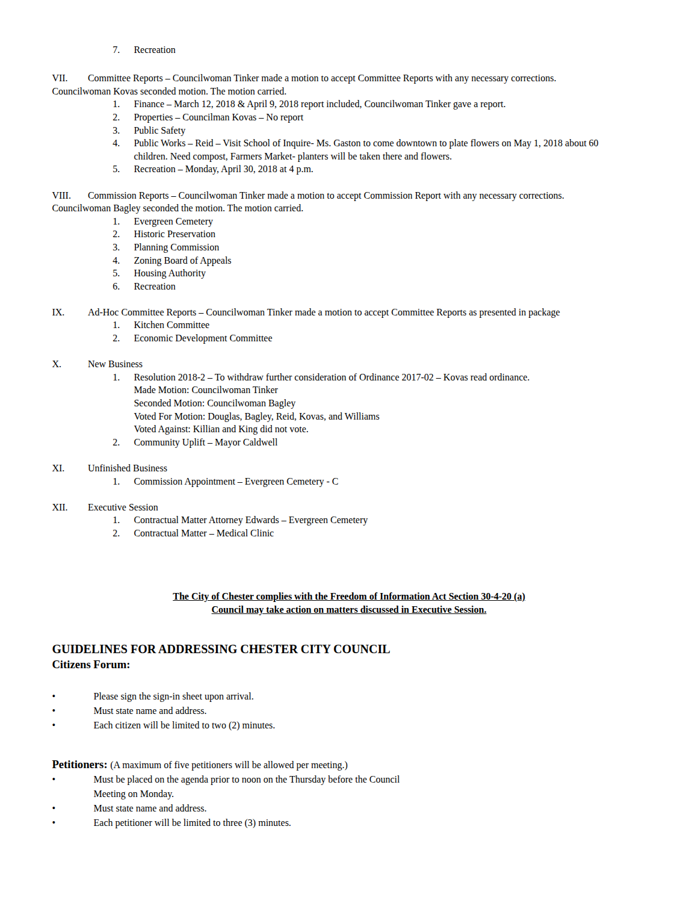7. Recreation
VII. Committee Reports – Councilwoman Tinker made a motion to accept Committee Reports with any necessary corrections.
Councilwoman Kovas seconded motion. The motion carried.
1. Finance – March 12, 2018 & April 9, 2018 report included, Councilwoman Tinker gave a report.
2. Properties – Councilman Kovas – No report
3. Public Safety
4. Public Works – Reid – Visit School of Inquire- Ms. Gaston to come downtown to plate flowers on May 1, 2018 about 60children. Need compost, Farmers Market- planters will be taken there and flowers.
5. Recreation – Monday, April 30, 2018 at 4 p.m.
VIII. Commission Reports – Councilwoman Tinker made a motion to accept Commission Report with any necessary corrections.
Councilwoman Bagley seconded the motion. The motion carried.
1. Evergreen Cemetery
2. Historic Preservation
3. Planning Commission
4. Zoning Board of Appeals
5. Housing Authority
6. Recreation
IX. Ad-Hoc Committee Reports – Councilwoman Tinker made a motion to accept Committee Reports as presented in package
1. Kitchen Committee
2. Economic Development Committee
X. New Business
1. Resolution 2018-2 – To withdraw further consideration of Ordinance 2017-02 – Kovas read ordinance.
Made Motion: Councilwoman Tinker
Seconded Motion: Councilwoman Bagley
Voted For Motion: Douglas, Bagley, Reid, Kovas, and Williams
Voted Against: Killian and King did not vote.
2. Community Uplift – Mayor Caldwell
XI. Unfinished Business
1. Commission Appointment – Evergreen Cemetery - C
XII. Executive Session
1. Contractual Matter Attorney Edwards – Evergreen Cemetery
2. Contractual Matter – Medical Clinic
The City of Chester complies with the Freedom of Information Act Section 30-4-20 (a) Council may take action on matters discussed in Executive Session.
GUIDELINES FOR ADDRESSING CHESTER CITY COUNCIL
Citizens Forum:
•Please sign the sign-in sheet upon arrival.
•Must state name and address.
•Each citizen will be limited to two (2) minutes.
Petitioners: (A maximum of five petitioners will be allowed per meeting.)
•Must be placed on the agenda prior to noon on the Thursday before the Council
Meeting on Monday.
•Must state name and address.
•Each petitioner will be limited to three (3) minutes.